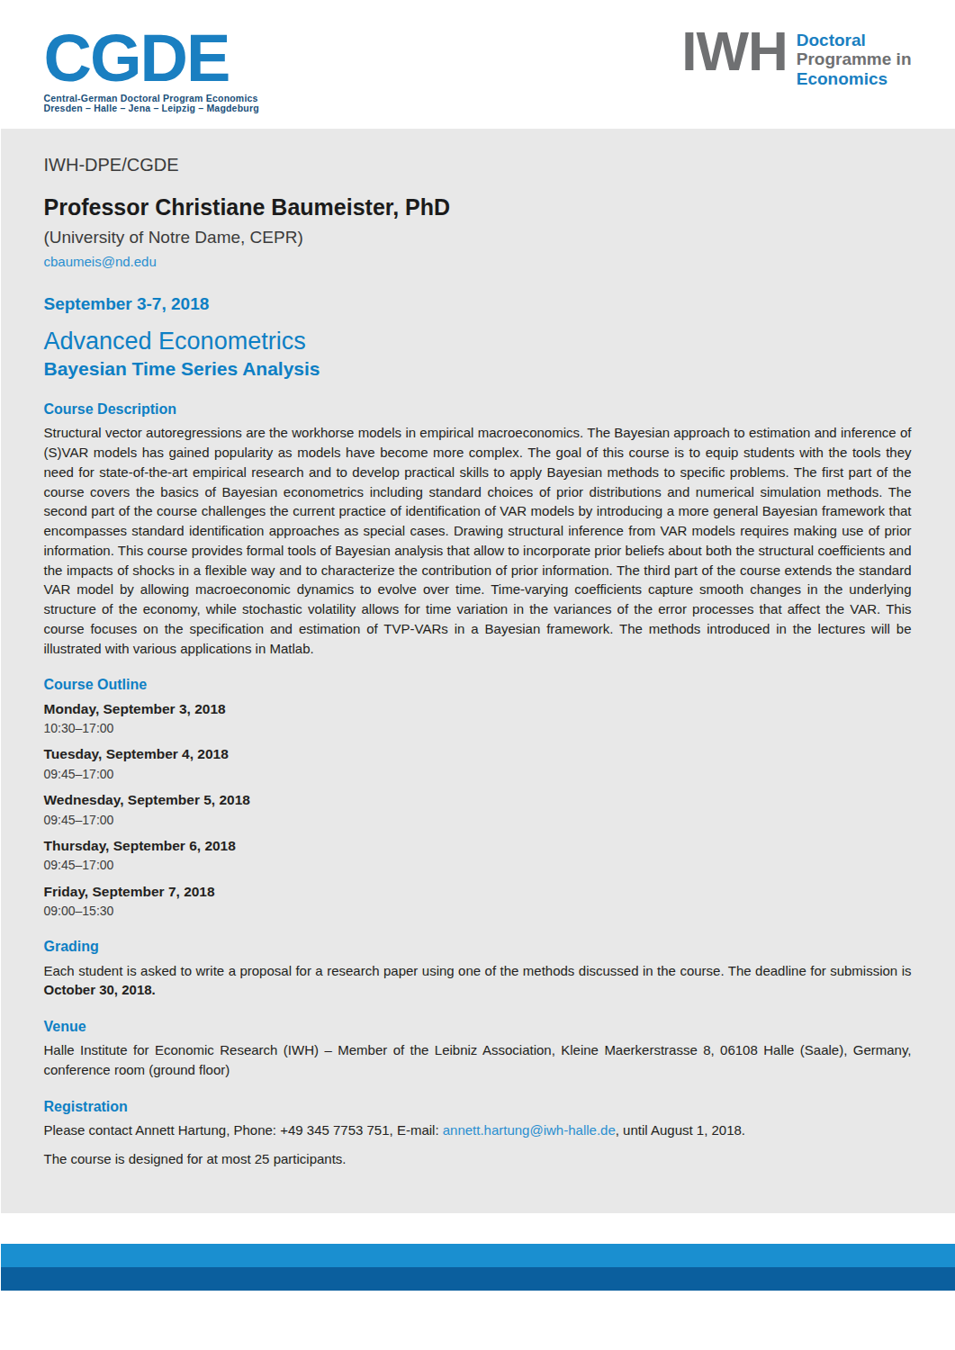CGDE
Central-German Doctoral Program Economics
Dresden – Halle – Jena – Leipzig – Magdeburg
IWH
Doctoral
Programme in
Economics
IWH-DPE/CGDE
Professor Christiane Baumeister, PhD
(University of Notre Dame, CEPR)
cbaumeis@nd.edu
September 3-7, 2018
Advanced Econometrics
Bayesian Time Series Analysis
Course Description
Structural vector autoregressions are the workhorse models in empirical macroeconomics. The Bayesian approach to estimation and inference of (S)VAR models has gained popularity as models have become more complex. The goal of this course is to equip students with the tools they need for state-of-the-art empirical research and to develop practical skills to apply Bayesian methods to specific problems. The first part of the course covers the basics of Bayesian econometrics including standard choices of prior distributions and numerical simulation methods. The second part of the course challenges the current practice of identification of VAR models by introducing a more general Bayesian framework that encompasses standard identification approaches as special cases. Drawing structural inference from VAR models requires making use of prior information. This course provides formal tools of Bayesian analysis that allow to incorporate prior beliefs about both the structural coefficients and the impacts of shocks in a flexible way and to characterize the contribution of prior information. The third part of the course extends the standard VAR model by allowing macroeconomic dynamics to evolve over time. Time-varying coefficients capture smooth changes in the underlying structure of the economy, while stochastic volatility allows for time variation in the variances of the error processes that affect the VAR. This course focuses on the specification and estimation of TVP-VARs in a Bayesian framework. The methods introduced in the lectures will be illustrated with various applications in Matlab.
Course Outline
Monday, September 3, 2018 10:30–17:00
Tuesday, September 4, 2018 09:45–17:00
Wednesday, September 5, 2018 09:45–17:00
Thursday, September 6, 2018 09:45–17:00
Friday, September 7, 2018 09:00–15:30
Grading
Each student is asked to write a proposal for a research paper using one of the methods discussed in the course. The deadline for submission is October 30, 2018.
Venue
Halle Institute for Economic Research (IWH) – Member of the Leibniz Association, Kleine Maerkerstrasse 8, 06108 Halle (Saale), Germany, conference room (ground floor)
Registration
Please contact Annett Hartung, Phone: +49 345 7753 751, E-mail: annett.hartung@iwh-halle.de, until August 1, 2018.
The course is designed for at most 25 participants.